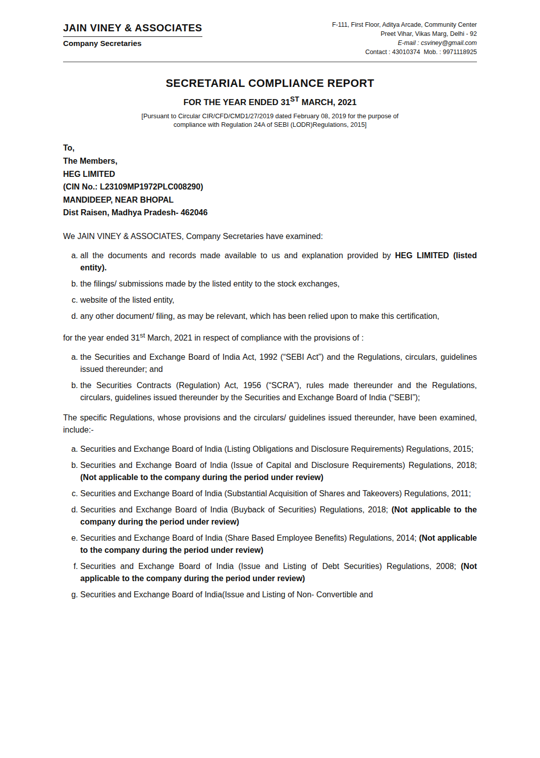JAIN VINEY & ASSOCIATES
Company Secretaries
F-111, First Floor, Aditya Arcade, Community Center
Preet Vihar, Vikas Marg, Delhi - 92
E-mail : csviney@gmail.com
Contact : 43010374 Mob. : 9971118925
SECRETARIAL COMPLIANCE REPORT
FOR THE YEAR ENDED 31ST MARCH, 2021
[Pursuant to Circular CIR/CFD/CMD1/27/2019 dated February 08, 2019 for the purpose of
compliance with Regulation 24A of SEBI (LODR)Regulations, 2015]
To,
The Members,
HEG LIMITED
(CIN No.: L23109MP1972PLC008290)
MANDIDEEP, NEAR BHOPAL
Dist Raisen, Madhya Pradesh- 462046
We JAIN VINEY & ASSOCIATES, Company Secretaries have examined:
all the documents and records made available to us and explanation provided by HEG LIMITED (listed entity).
the filings/ submissions made by the listed entity to the stock exchanges,
website of the listed entity,
any other document/ filing, as may be relevant, which has been relied upon to make this certification,
for the year ended 31st March, 2021 in respect of compliance with the provisions of :
the Securities and Exchange Board of India Act, 1992 (“SEBI Act”) and the Regulations, circulars, guidelines issued thereunder; and
the Securities Contracts (Regulation) Act, 1956 (“SCRA”), rules made thereunder and the Regulations, circulars, guidelines issued thereunder by the Securities and Exchange Board of India (“SEBI”);
The specific Regulations, whose provisions and the circulars/ guidelines issued thereunder, have been examined, include:-
Securities and Exchange Board of India (Listing Obligations and Disclosure Requirements) Regulations, 2015;
Securities and Exchange Board of India (Issue of Capital and Disclosure Requirements) Regulations, 2018; (Not applicable to the company during the period under review)
Securities and Exchange Board of India (Substantial Acquisition of Shares and Takeovers) Regulations, 2011;
Securities and Exchange Board of India (Buyback of Securities) Regulations, 2018; (Not applicable to the company during the period under review)
Securities and Exchange Board of India (Share Based Employee Benefits) Regulations, 2014; (Not applicable to the company during the period under review)
Securities and Exchange Board of India (Issue and Listing of Debt Securities) Regulations, 2008; (Not applicable to the company during the period under review)
Securities and Exchange Board of India(Issue and Listing of Non- Convertible and